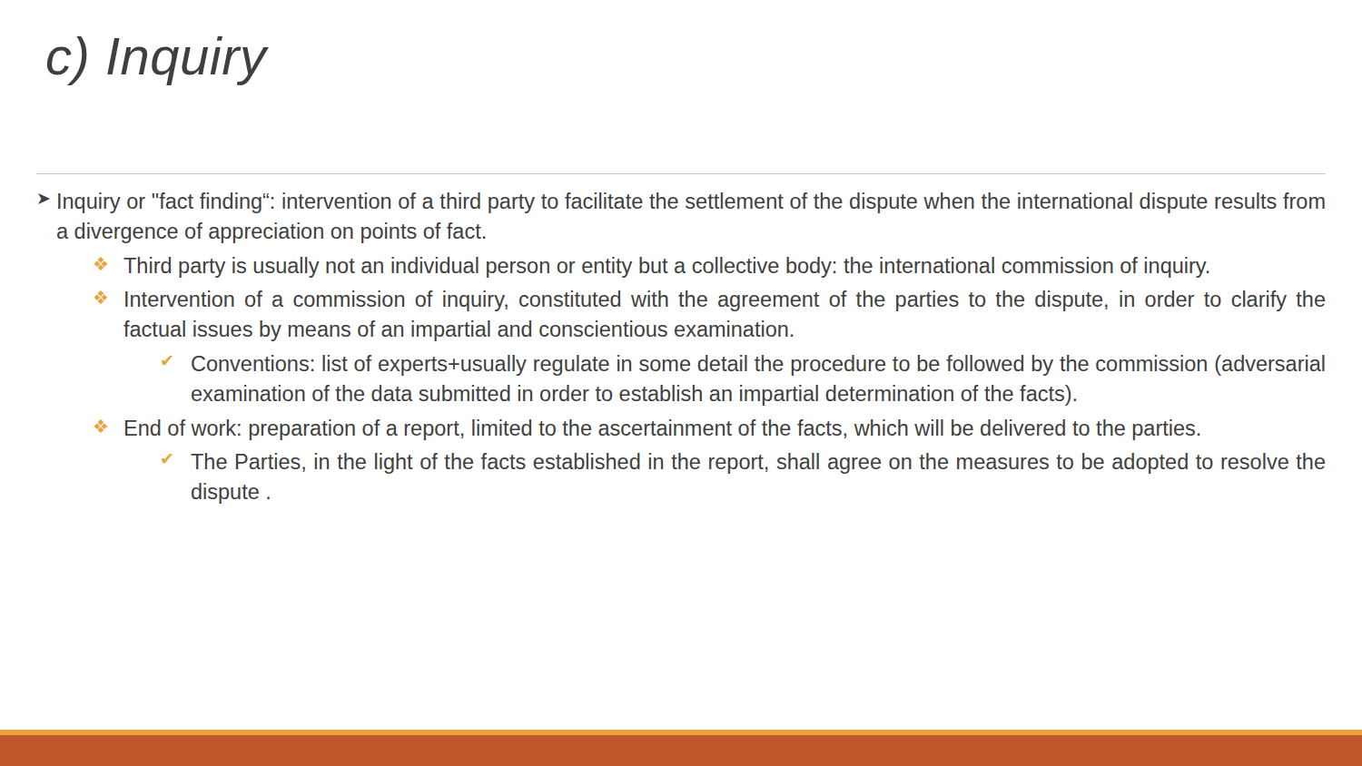c) Inquiry
Inquiry or "fact finding“: intervention of a third party to facilitate the settlement of the dispute when the international dispute results from a divergence of appreciation on points of fact.
Third party is usually not an individual person or entity but a collective body: the international commission of inquiry.
Intervention of a commission of inquiry, constituted with the agreement of the parties to the dispute, in order to clarify the factual issues by means of an impartial and conscientious examination.
Conventions: list of experts+usually regulate in some detail the procedure to be followed by the commission (adversarial examination of the data submitted in order to establish an impartial determination of the facts).
End of work: preparation of a report, limited to the ascertainment of the facts, which will be delivered to the parties.
The Parties, in the light of the facts established in the report, shall agree on the measures to be adopted to resolve the dispute .